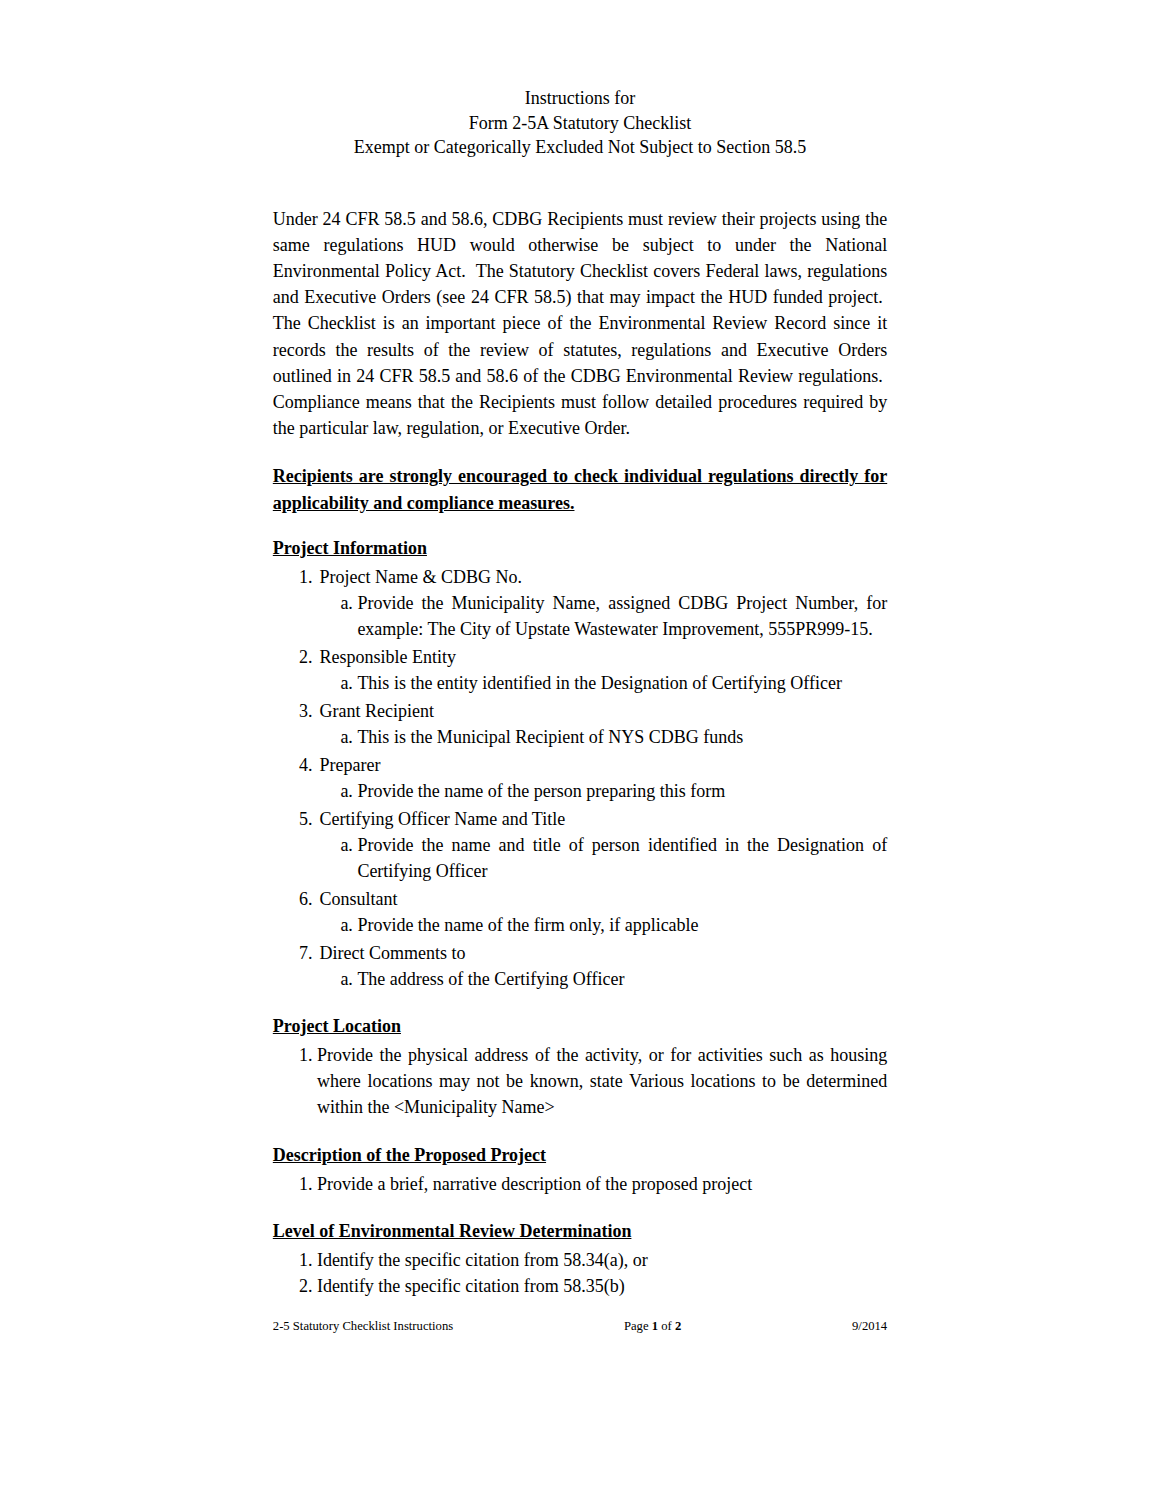Instructions for
Form 2-5A Statutory Checklist
Exempt or Categorically Excluded Not Subject to Section 58.5
Under 24 CFR 58.5 and 58.6, CDBG Recipients must review their projects using the same regulations HUD would otherwise be subject to under the National Environmental Policy Act. The Statutory Checklist covers Federal laws, regulations and Executive Orders (see 24 CFR 58.5) that may impact the HUD funded project. The Checklist is an important piece of the Environmental Review Record since it records the results of the review of statutes, regulations and Executive Orders outlined in 24 CFR 58.5 and 58.6 of the CDBG Environmental Review regulations. Compliance means that the Recipients must follow detailed procedures required by the particular law, regulation, or Executive Order.
Recipients are strongly encouraged to check individual regulations directly for applicability and compliance measures.
Project Information
Project Name & CDBG No.
Provide the Municipality Name, assigned CDBG Project Number, for example: The City of Upstate Wastewater Improvement, 555PR999-15.
Responsible Entity
This is the entity identified in the Designation of Certifying Officer
Grant Recipient
This is the Municipal Recipient of NYS CDBG funds
Preparer
Provide the name of the person preparing this form
Certifying Officer Name and Title
Provide the name and title of person identified in the Designation of Certifying Officer
Consultant
Provide the name of the firm only, if applicable
Direct Comments to
The address of the Certifying Officer
Project Location
Provide the physical address of the activity, or for activities such as housing where locations may not be known, state Various locations to be determined within the <Municipality Name>
Description of the Proposed Project
Provide a brief, narrative description of the proposed project
Level of Environmental Review Determination
Identify the specific citation from 58.34(a), or
Identify the specific citation from 58.35(b)
2-5 Statutory Checklist Instructions
Page 1 of 2
9/2014